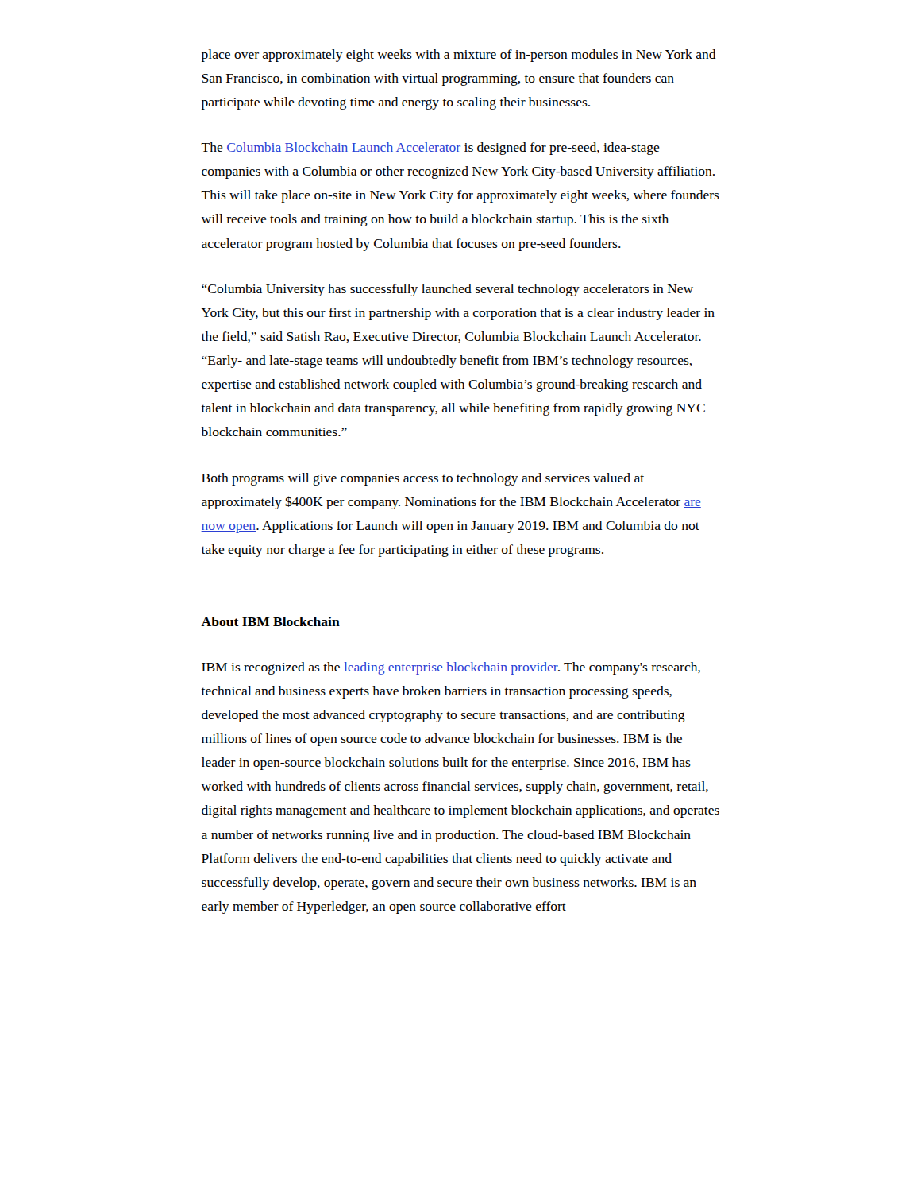place over approximately eight weeks with a mixture of in-person modules in New York and San Francisco, in combination with virtual programming, to ensure that founders can participate while devoting time and energy to scaling their businesses.
The Columbia Blockchain Launch Accelerator is designed for pre-seed, idea-stage companies with a Columbia or other recognized New York City-based University affiliation. This will take place on-site in New York City for approximately eight weeks, where founders will receive tools and training on how to build a blockchain startup. This is the sixth accelerator program hosted by Columbia that focuses on pre-seed founders.
“Columbia University has successfully launched several technology accelerators in New York City, but this our first in partnership with a corporation that is a clear industry leader in the field,” said Satish Rao, Executive Director, Columbia Blockchain Launch Accelerator. “Early- and late-stage teams will undoubtedly benefit from IBM’s technology resources, expertise and established network coupled with Columbia’s ground-breaking research and talent in blockchain and data transparency, all while benefiting from rapidly growing NYC blockchain communities.”
Both programs will give companies access to technology and services valued at approximately $400K per company. Nominations for the IBM Blockchain Accelerator are now open. Applications for Launch will open in January 2019. IBM and Columbia do not take equity nor charge a fee for participating in either of these programs.
About IBM Blockchain
IBM is recognized as the leading enterprise blockchain provider. The company's research, technical and business experts have broken barriers in transaction processing speeds, developed the most advanced cryptography to secure transactions, and are contributing millions of lines of open source code to advance blockchain for businesses. IBM is the leader in open-source blockchain solutions built for the enterprise. Since 2016, IBM has worked with hundreds of clients across financial services, supply chain, government, retail, digital rights management and healthcare to implement blockchain applications, and operates a number of networks running live and in production. The cloud-based IBM Blockchain Platform delivers the end-to-end capabilities that clients need to quickly activate and successfully develop, operate, govern and secure their own business networks. IBM is an early member of Hyperledger, an open source collaborative effort